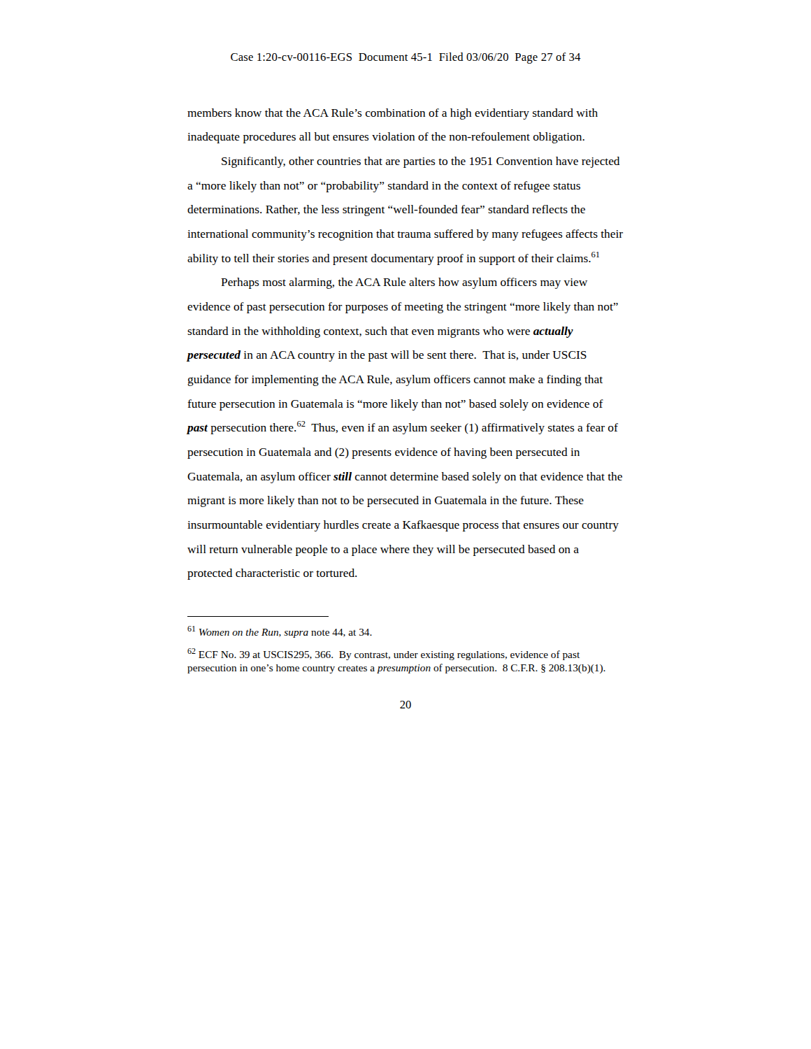Case 1:20-cv-00116-EGS Document 45-1 Filed 03/06/20 Page 27 of 34
members know that the ACA Rule’s combination of a high evidentiary standard with inadequate procedures all but ensures violation of the non-refoulement obligation.
Significantly, other countries that are parties to the 1951 Convention have rejected a “more likely than not” or “probability” standard in the context of refugee status determinations. Rather, the less stringent “well-founded fear” standard reflects the international community’s recognition that trauma suffered by many refugees affects their ability to tell their stories and present documentary proof in support of their claims.61
Perhaps most alarming, the ACA Rule alters how asylum officers may view evidence of past persecution for purposes of meeting the stringent “more likely than not” standard in the withholding context, such that even migrants who were actually persecuted in an ACA country in the past will be sent there. That is, under USCIS guidance for implementing the ACA Rule, asylum officers cannot make a finding that future persecution in Guatemala is “more likely than not” based solely on evidence of past persecution there.62 Thus, even if an asylum seeker (1) affirmatively states a fear of persecution in Guatemala and (2) presents evidence of having been persecuted in Guatemala, an asylum officer still cannot determine based solely on that evidence that the migrant is more likely than not to be persecuted in Guatemala in the future. These insurmountable evidentiary hurdles create a Kafkaesque process that ensures our country will return vulnerable people to a place where they will be persecuted based on a protected characteristic or tortured.
61 Women on the Run, supra note 44, at 34.
62 ECF No. 39 at USCIS295, 366. By contrast, under existing regulations, evidence of past persecution in one’s home country creates a presumption of persecution. 8 C.F.R. § 208.13(b)(1).
20